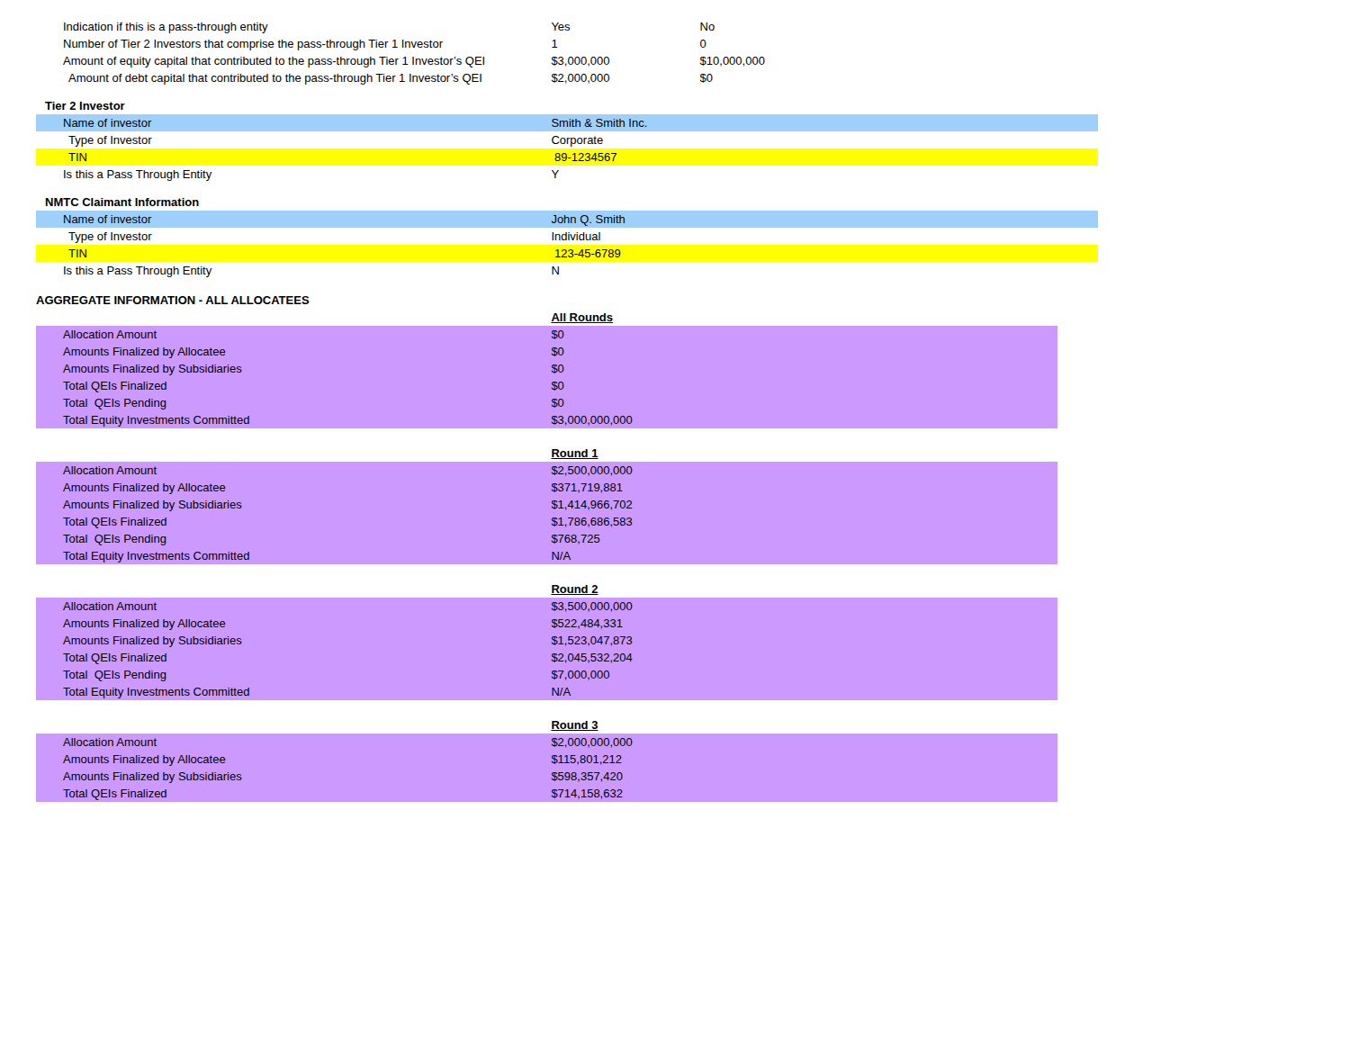| Indication if this is a pass-through entity | Yes | No | |
| Number of Tier 2 Investors that comprise the pass-through Tier 1 Investor | 1 | 0 | |
| Amount of equity capital that contributed to the pass-through Tier 1 Investor’s QEI | $3,000,000 | $10,000,000 | |
| Amount of debt capital that contributed to the pass-through Tier 1 Investor’s QEI | $2,000,000 | $0 | |
Tier 2 Investor
| Name of investor | Smith & Smith Inc. |
| Type of Investor | Corporate |
| TIN | 89-1234567 |
| Is this a Pass Through Entity | Y |
NMTC Claimant Information
| Name of investor | John Q. Smith |
| Type of Investor | Individual |
| TIN | 123-45-6789 |
| Is this a Pass Through Entity | N |
AGGREGATE INFORMATION - ALL ALLOCATEES
| | All Rounds | |
| Allocation Amount | $0 | |
| Amounts Finalized by Allocatee | $0 | |
| Amounts Finalized by Subsidiaries | $0 | |
| Total QEIs Finalized | $0 | |
| Total QEIs Pending | $0 | |
| Total Equity Investments Committed | $3,000,000,000 | |
| | Round 1 | |
| Allocation Amount | $2,500,000,000 | |
| Amounts Finalized by Allocatee | $371,719,881 | |
| Amounts Finalized by Subsidiaries | $1,414,966,702 | |
| Total QEIs Finalized | $1,786,686,583 | |
| Total QEIs Pending | $768,725 | |
| Total Equity Investments Committed | N/A | |
| | Round 2 | |
| Allocation Amount | $3,500,000,000 | |
| Amounts Finalized by Allocatee | $522,484,331 | |
| Amounts Finalized by Subsidiaries | $1,523,047,873 | |
| Total QEIs Finalized | $2,045,532,204 | |
| Total QEIs Pending | $7,000,000 | |
| Total Equity Investments Committed | N/A | |
| | Round 3 | |
| Allocation Amount | $2,000,000,000 | |
| Amounts Finalized by Allocatee | $115,801,212 | |
| Amounts Finalized by Subsidiaries | $598,357,420 | |
| Total QEIs Finalized | $714,158,632 | |